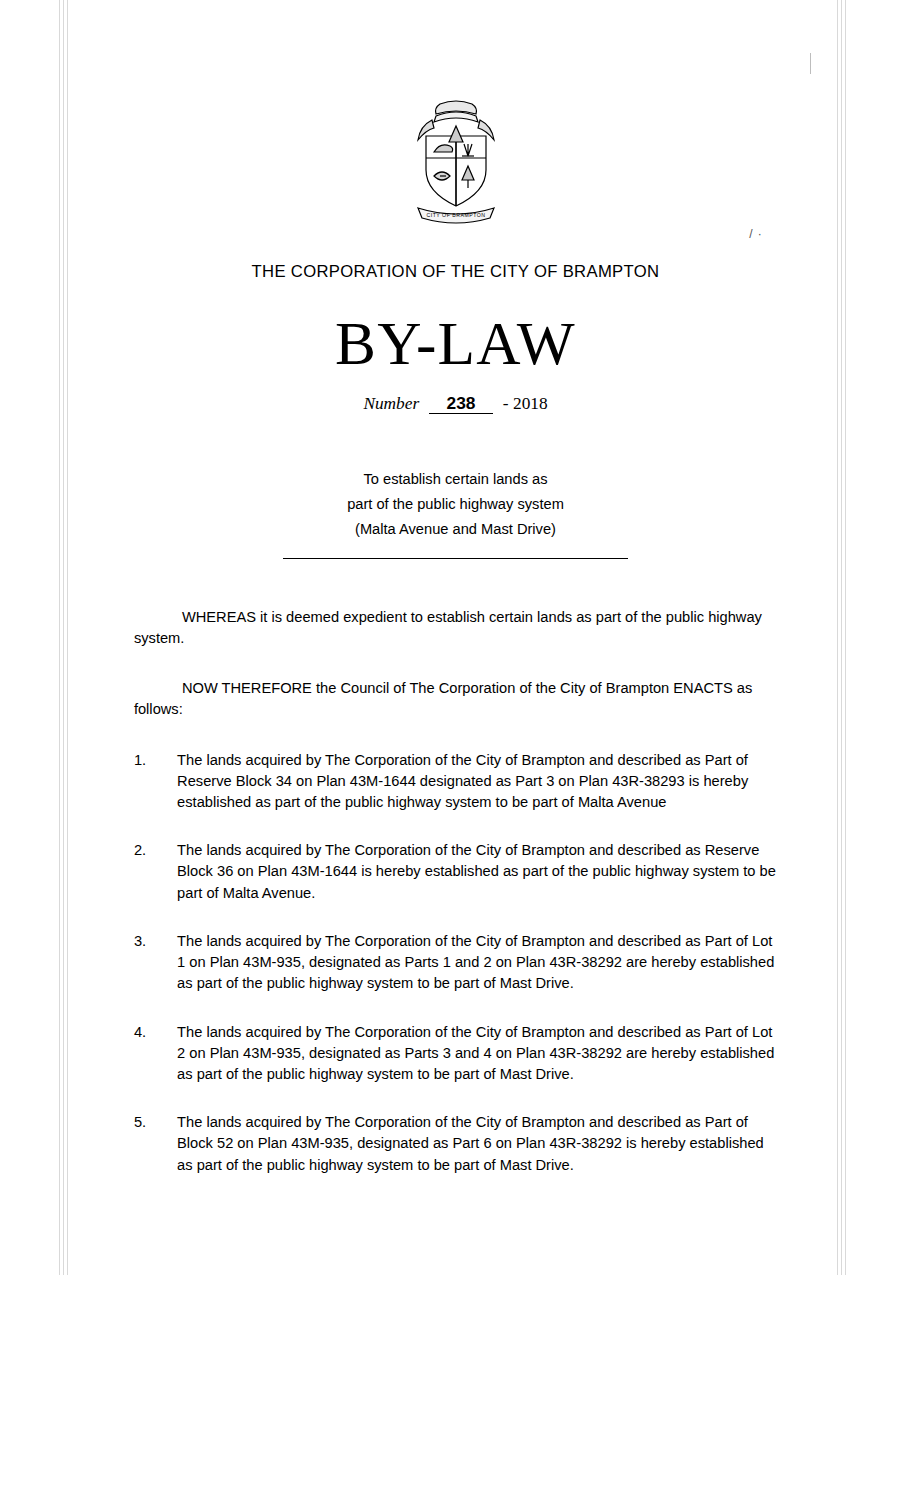/ ·
CITY OF BRAMPTON
THE CORPORATION OF THE CITY OF BRAMPTON
BY-LAW
Number 238 - 2018
To establish certain lands as
part of the public highway system
(Malta Avenue and Mast Drive)
WHEREAS it is deemed expedient to establish certain lands as part of the public highway system.
NOW THEREFORE the Council of The Corporation of the City of Brampton ENACTS as follows:
The lands acquired by The Corporation of the City of Brampton and described as Part of Reserve Block 34 on Plan 43M-1644 designated as Part 3 on Plan 43R-38293 is hereby established as part of the public highway system to be part of Malta Avenue
The lands acquired by The Corporation of the City of Brampton and described as Reserve Block 36 on Plan 43M-1644 is hereby established as part of the public highway system to be part of Malta Avenue.
The lands acquired by The Corporation of the City of Brampton and described as Part of Lot 1 on Plan 43M-935, designated as Parts 1 and 2 on Plan 43R-38292 are hereby established as part of the public highway system to be part of Mast Drive.
The lands acquired by The Corporation of the City of Brampton and described as Part of Lot 2 on Plan 43M-935, designated as Parts 3 and 4 on Plan 43R-38292 are hereby established as part of the public highway system to be part of Mast Drive.
The lands acquired by The Corporation of the City of Brampton and described as Part of Block 52 on Plan 43M-935, designated as Part 6 on Plan 43R-38292 is hereby established as part of the public highway system to be part of Mast Drive.